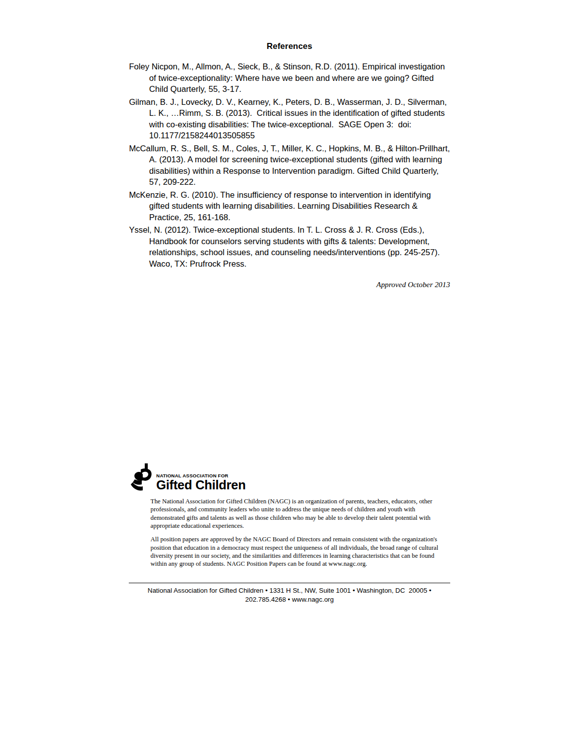References
Foley Nicpon, M., Allmon, A., Sieck, B., & Stinson, R.D. (2011). Empirical investigation of twice-exceptionality: Where have we been and where are we going? Gifted Child Quarterly, 55, 3-17.
Gilman, B. J., Lovecky, D. V., Kearney, K., Peters, D. B., Wasserman, J. D., Silverman, L. K., …Rimm, S. B. (2013). Critical issues in the identification of gifted students with co-existing disabilities: The twice-exceptional. SAGE Open 3: doi: 10.1177/2158244013505855
McCallum, R. S., Bell, S. M., Coles, J, T., Miller, K. C., Hopkins, M. B., & Hilton-Prillhart, A. (2013). A model for screening twice-exceptional students (gifted with learning disabilities) within a Response to Intervention paradigm. Gifted Child Quarterly, 57, 209-222.
McKenzie, R. G. (2010). The insufficiency of response to intervention in identifying gifted students with learning disabilities. Learning Disabilities Research & Practice, 25, 161-168.
Yssel, N. (2012). Twice-exceptional students. In T. L. Cross & J. R. Cross (Eds.), Handbook for counselors serving students with gifts & talents: Development, relationships, school issues, and counseling needs/interventions (pp. 245-257). Waco, TX: Prufrock Press.
Approved October 2013
NATIONAL ASSOCIATION FOR Gifted Children
The National Association for Gifted Children (NAGC) is an organization of parents, teachers, educators, other professionals, and community leaders who unite to address the unique needs of children and youth with demonstrated gifts and talents as well as those children who may be able to develop their talent potential with appropriate educational experiences.
All position papers are approved by the NAGC Board of Directors and remain consistent with the organization's position that education in a democracy must respect the uniqueness of all individuals, the broad range of cultural diversity present in our society, and the similarities and differences in learning characteristics that can be found within any group of students. NAGC Position Papers can be found at www.nagc.org.
National Association for Gifted Children • 1331 H St., NW, Suite 1001 • Washington, DC 20005 • 202.785.4268 • www.nagc.org